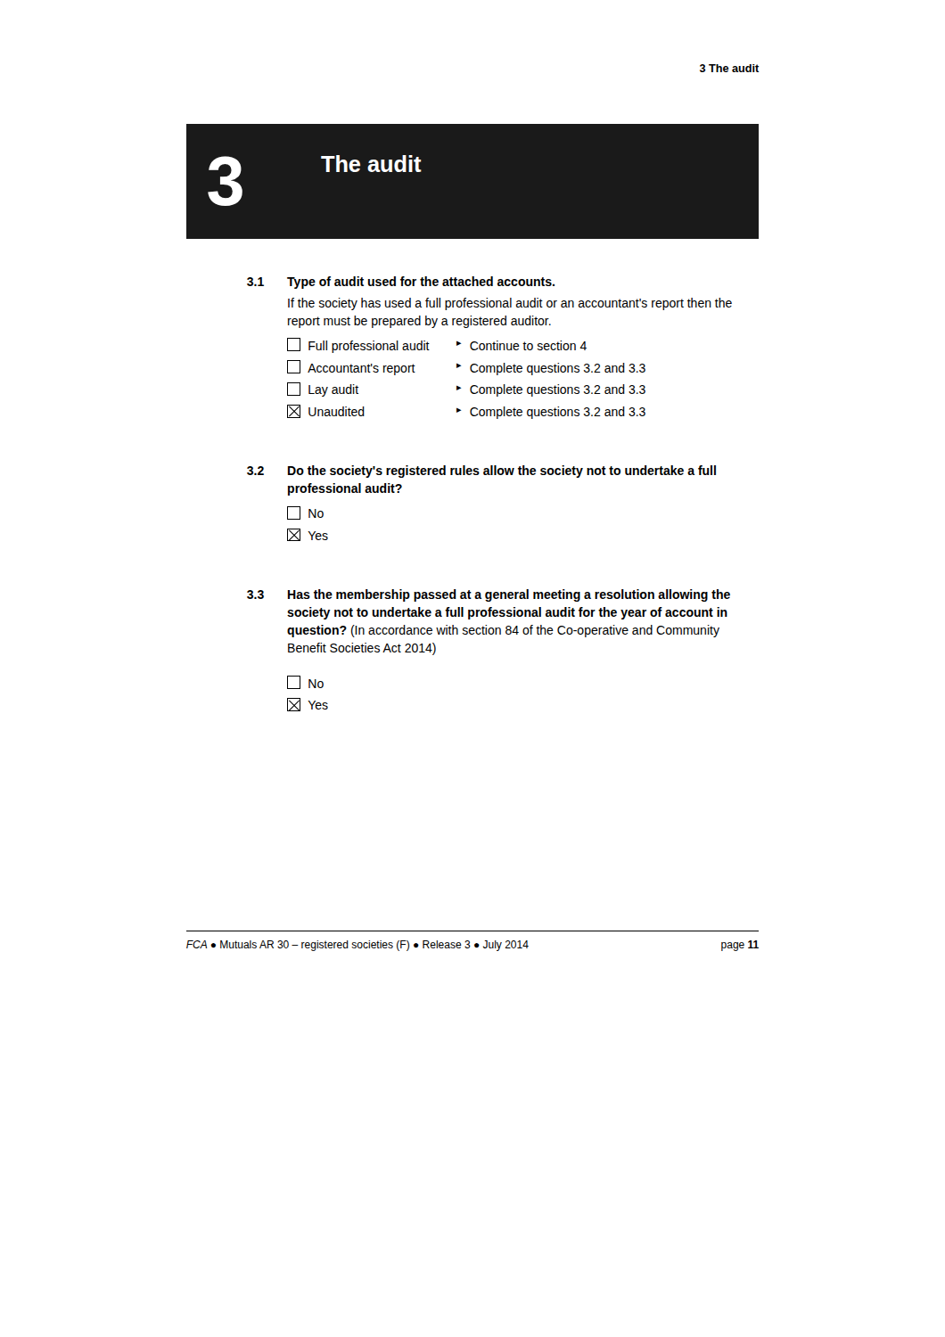3 The audit
3
The audit
3.1
Type of audit used for the attached accounts.
If the society has used a full professional audit or an accountant's report then the report must be prepared by a registered auditor.
Full professional audit Continue to section 4
Accountant's report Complete questions 3.2 and 3.3
Lay audit Complete questions 3.2 and 3.3
Unaudited Complete questions 3.2 and 3.3
3.2
Do the society's registered rules allow the society not to undertake a full professional audit?
No
Yes
3.3
Has the membership passed at a general meeting a resolution allowing the society not to undertake a full professional audit for the year of account in question? (In accordance with section 84 of the Co-operative and Community Benefit Societies Act 2014)
No
Yes
FCA ● Mutuals AR 30 – registered societies (F) ● Release 3 ● July 2014
page 11